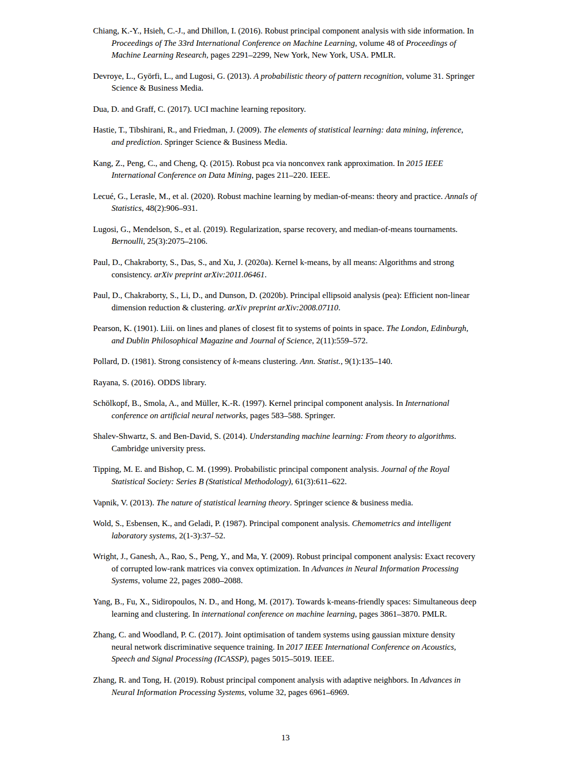Chiang, K.-Y., Hsieh, C.-J., and Dhillon, I. (2016). Robust principal component analysis with side information. In Proceedings of The 33rd International Conference on Machine Learning, volume 48 of Proceedings of Machine Learning Research, pages 2291–2299, New York, New York, USA. PMLR.
Devroye, L., Györfi, L., and Lugosi, G. (2013). A probabilistic theory of pattern recognition, volume 31. Springer Science & Business Media.
Dua, D. and Graff, C. (2017). UCI machine learning repository.
Hastie, T., Tibshirani, R., and Friedman, J. (2009). The elements of statistical learning: data mining, inference, and prediction. Springer Science & Business Media.
Kang, Z., Peng, C., and Cheng, Q. (2015). Robust pca via nonconvex rank approximation. In 2015 IEEE International Conference on Data Mining, pages 211–220. IEEE.
Lecué, G., Lerasle, M., et al. (2020). Robust machine learning by median-of-means: theory and practice. Annals of Statistics, 48(2):906–931.
Lugosi, G., Mendelson, S., et al. (2019). Regularization, sparse recovery, and median-of-means tournaments. Bernoulli, 25(3):2075–2106.
Paul, D., Chakraborty, S., Das, S., and Xu, J. (2020a). Kernel k-means, by all means: Algorithms and strong consistency. arXiv preprint arXiv:2011.06461.
Paul, D., Chakraborty, S., Li, D., and Dunson, D. (2020b). Principal ellipsoid analysis (pea): Efficient non-linear dimension reduction & clustering. arXiv preprint arXiv:2008.07110.
Pearson, K. (1901). Liii. on lines and planes of closest fit to systems of points in space. The London, Edinburgh, and Dublin Philosophical Magazine and Journal of Science, 2(11):559–572.
Pollard, D. (1981). Strong consistency of k-means clustering. Ann. Statist., 9(1):135–140.
Rayana, S. (2016). ODDS library.
Schölkopf, B., Smola, A., and Müller, K.-R. (1997). Kernel principal component analysis. In International conference on artificial neural networks, pages 583–588. Springer.
Shalev-Shwartz, S. and Ben-David, S. (2014). Understanding machine learning: From theory to algorithms. Cambridge university press.
Tipping, M. E. and Bishop, C. M. (1999). Probabilistic principal component analysis. Journal of the Royal Statistical Society: Series B (Statistical Methodology), 61(3):611–622.
Vapnik, V. (2013). The nature of statistical learning theory. Springer science & business media.
Wold, S., Esbensen, K., and Geladi, P. (1987). Principal component analysis. Chemometrics and intelligent laboratory systems, 2(1-3):37–52.
Wright, J., Ganesh, A., Rao, S., Peng, Y., and Ma, Y. (2009). Robust principal component analysis: Exact recovery of corrupted low-rank matrices via convex optimization. In Advances in Neural Information Processing Systems, volume 22, pages 2080–2088.
Yang, B., Fu, X., Sidiropoulos, N. D., and Hong, M. (2017). Towards k-means-friendly spaces: Simultaneous deep learning and clustering. In international conference on machine learning, pages 3861–3870. PMLR.
Zhang, C. and Woodland, P. C. (2017). Joint optimisation of tandem systems using gaussian mixture density neural network discriminative sequence training. In 2017 IEEE International Conference on Acoustics, Speech and Signal Processing (ICASSP), pages 5015–5019. IEEE.
Zhang, R. and Tong, H. (2019). Robust principal component analysis with adaptive neighbors. In Advances in Neural Information Processing Systems, volume 32, pages 6961–6969.
13